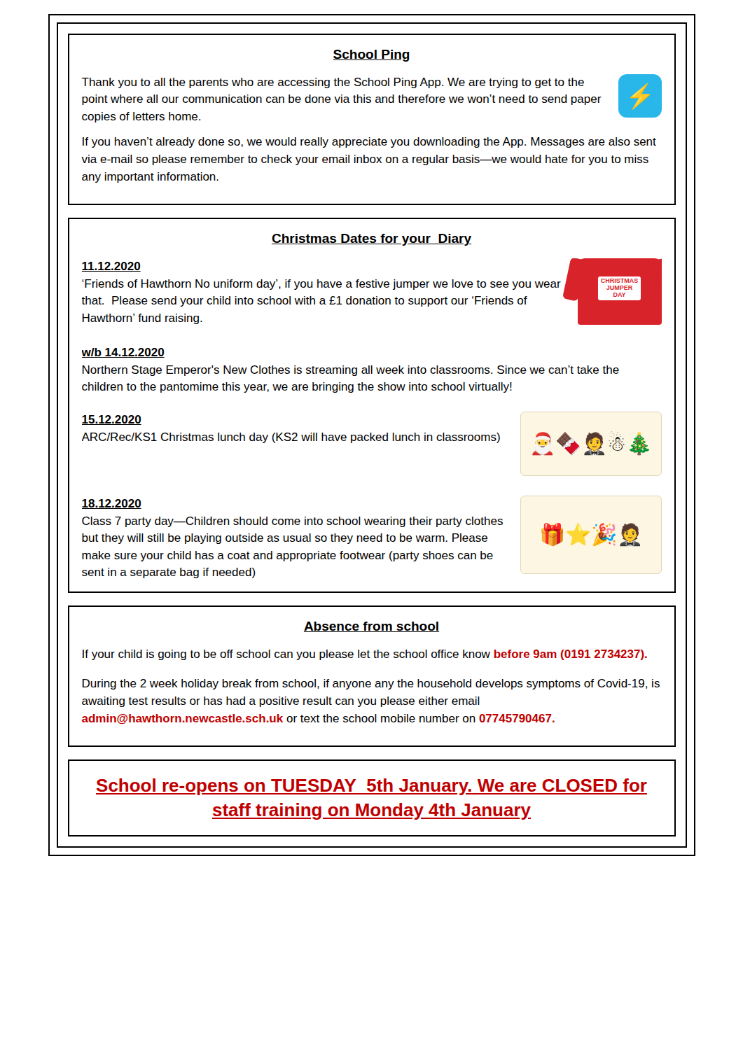School Ping
⚡
Thank you to all the parents who are accessing the School Ping App. We are trying to get to the point where all our communication can be done via this and therefore we won’t need to send paper copies of letters home.
If you haven’t already done so, we would really appreciate you downloading the App. Messages are also sent via e-mail so please remember to check your email inbox on a regular basis—we would hate for you to miss any important information.
Christmas Dates for your Diary
CHRISTMAS
JUMPER
DAY
11.12.2020
‘Friends of Hawthorn No uniform day’, if you have a festive jumper we love to see you wear that. Please send your child into school with a £1 donation to support our ‘Friends of Hawthorn’ fund raising.
w/b 14.12.2020
Northern Stage Emperor's New Clothes is streaming all week into classrooms. Since we can’t take the children to the pantomime this year, we are bringing the show into school virtually!
🎅🍫🤵☃🎄
15.12.2020
ARC/Rec/KS1 Christmas lunch day (KS2 will have packed lunch in classrooms)
🎁⭐🎉🤵
18.12.2020
Class 7 party day—Children should come into school wearing their party clothes but they will still be playing outside as usual so they need to be warm. Please make sure your child has a coat and appropriate footwear (party shoes can be sent in a separate bag if needed)
Absence from school
If your child is going to be off school can you please let the school office know before 9am (0191 2734237).
During the 2 week holiday break from school, if anyone any the household develops symptoms of Covid-19, is awaiting test results or has had a positive result can you please either email admin@hawthorn.newcastle.sch.uk or text the school mobile number on 07745790467.
School re-opens on TUESDAY 5th January. We are CLOSED for staff training on Monday 4th January